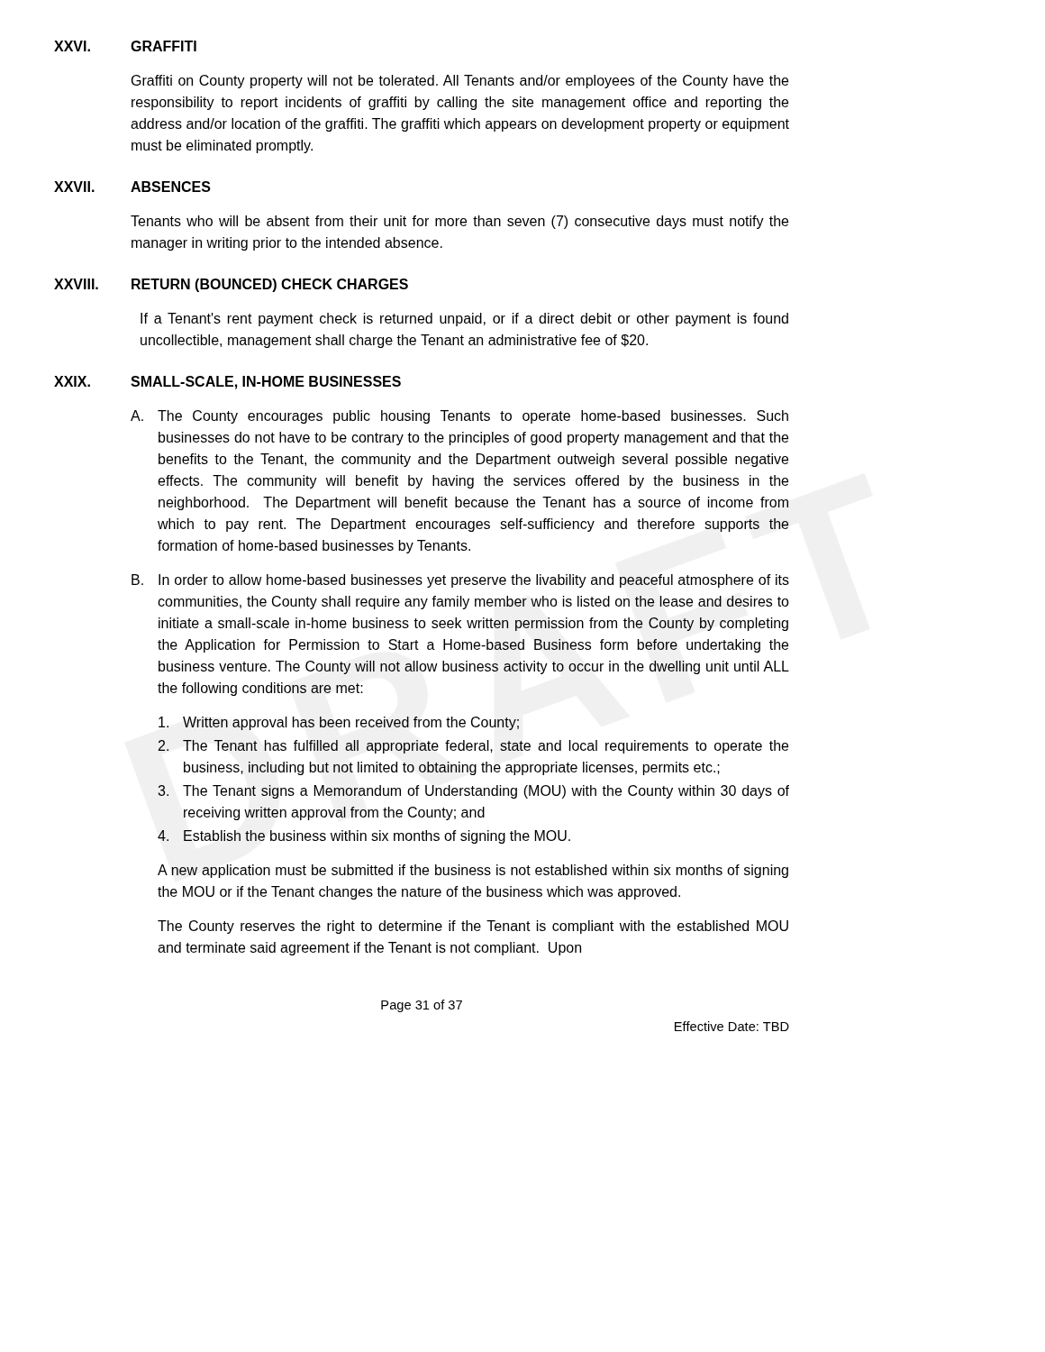DRAFT
XXVI. GRAFFITI
Graffiti on County property will not be tolerated. All Tenants and/or employees of the County have the responsibility to report incidents of graffiti by calling the site management office and reporting the address and/or location of the graffiti. The graffiti which appears on development property or equipment must be eliminated promptly.
XXVII. ABSENCES
Tenants who will be absent from their unit for more than seven (7) consecutive days must notify the manager in writing prior to the intended absence.
XXVIII. RETURN (BOUNCED) CHECK CHARGES
If a Tenant's rent payment check is returned unpaid, or if a direct debit or other payment is found uncollectible, management shall charge the Tenant an administrative fee of $20.
XXIX. SMALL-SCALE, IN-HOME BUSINESSES
A. The County encourages public housing Tenants to operate home-based businesses. Such businesses do not have to be contrary to the principles of good property management and that the benefits to the Tenant, the community and the Department outweigh several possible negative effects. The community will benefit by having the services offered by the business in the neighborhood. The Department will benefit because the Tenant has a source of income from which to pay rent. The Department encourages self-sufficiency and therefore supports the formation of home-based businesses by Tenants.
B. In order to allow home-based businesses yet preserve the livability and peaceful atmosphere of its communities, the County shall require any family member who is listed on the lease and desires to initiate a small-scale in-home business to seek written permission from the County by completing the Application for Permission to Start a Home-based Business form before undertaking the business venture. The County will not allow business activity to occur in the dwelling unit until ALL the following conditions are met:
1. Written approval has been received from the County;
2. The Tenant has fulfilled all appropriate federal, state and local requirements to operate the business, including but not limited to obtaining the appropriate licenses, permits etc.;
3. The Tenant signs a Memorandum of Understanding (MOU) with the County within 30 days of receiving written approval from the County; and
4. Establish the business within six months of signing the MOU.
A new application must be submitted if the business is not established within six months of signing the MOU or if the Tenant changes the nature of the business which was approved.
The County reserves the right to determine if the Tenant is compliant with the established MOU and terminate said agreement if the Tenant is not compliant. Upon
Page 31 of 37
Effective Date: TBD